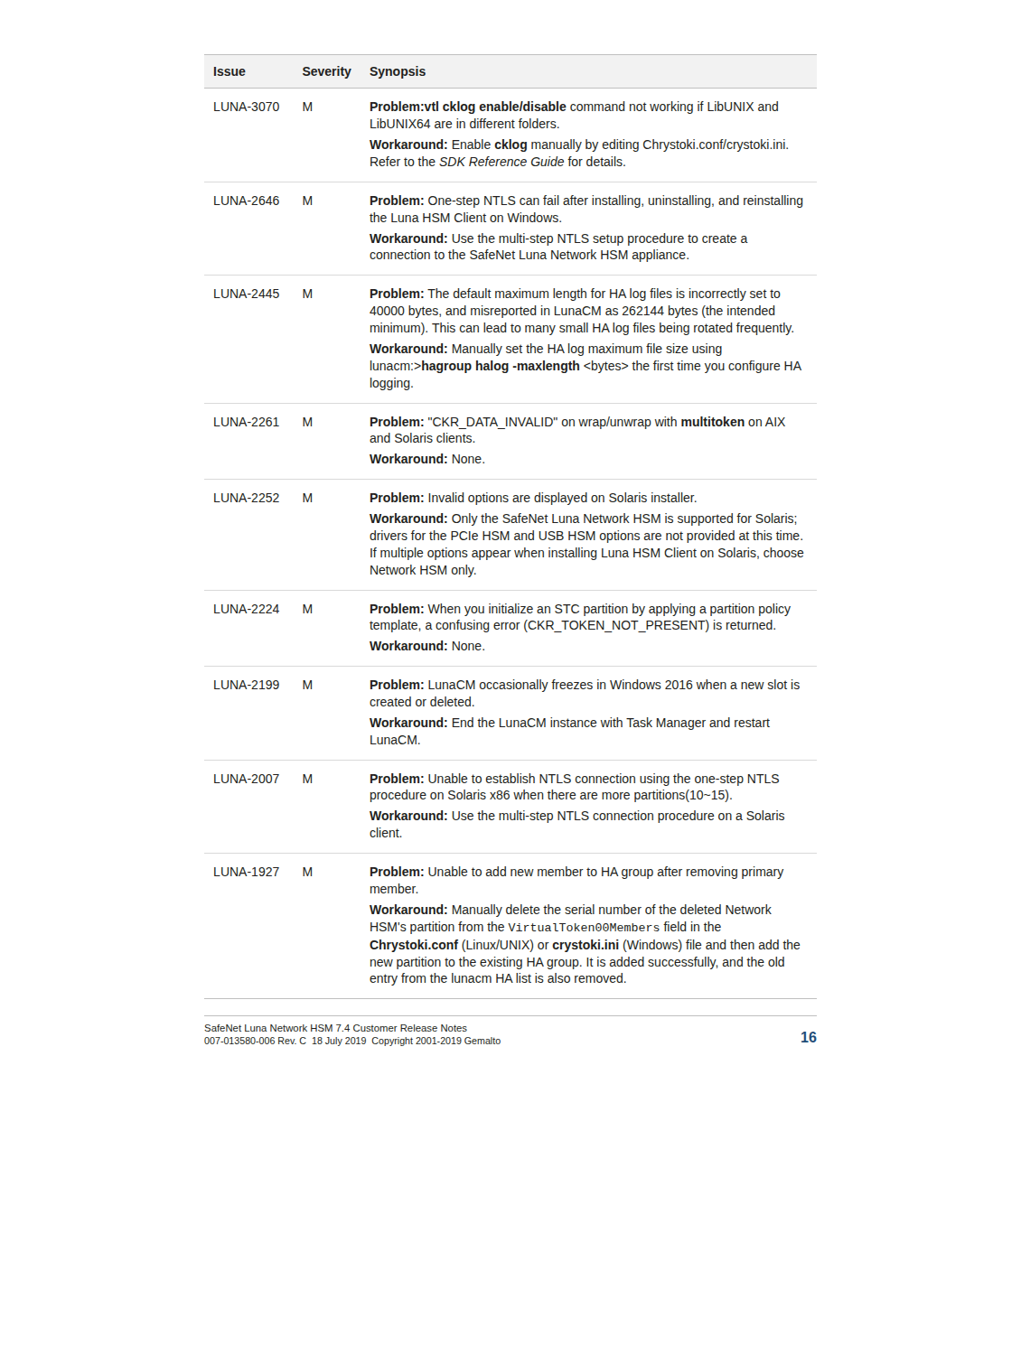| Issue | Severity | Synopsis |
| --- | --- | --- |
| LUNA-3070 | M | Problem:vtl cklog enable/disable command not working if LibUNIX and LibUNIX64 are in different folders. Workaround: Enable cklog manually by editing Chrystoki.conf/crystoki.ini. Refer to the SDK Reference Guide for details. |
| LUNA-2646 | M | Problem: One-step NTLS can fail after installing, uninstalling, and reinstalling the Luna HSM Client on Windows. Workaround: Use the multi-step NTLS setup procedure to create a connection to the SafeNet Luna Network HSM appliance. |
| LUNA-2445 | M | Problem: The default maximum length for HA log files is incorrectly set to 40000 bytes, and misreported in LunaCM as 262144 bytes (the intended minimum). This can lead to many small HA log files being rotated frequently. Workaround: Manually set the HA log maximum file size using lunacm:> hagroup halog -maxlength <bytes> the first time you configure HA logging. |
| LUNA-2261 | M | Problem: "CKR_DATA_INVALID" on wrap/unwrap with multitoken on AIX and Solaris clients. Workaround: None. |
| LUNA-2252 | M | Problem: Invalid options are displayed on Solaris installer. Workaround: Only the SafeNet Luna Network HSM is supported for Solaris; drivers for the PCIe HSM and USB HSM options are not provided at this time. If multiple options appear when installing Luna HSM Client on Solaris, choose Network HSM only. |
| LUNA-2224 | M | Problem: When you initialize an STC partition by applying a partition policy template, a confusing error (CKR_TOKEN_NOT_PRESENT) is returned. Workaround: None. |
| LUNA-2199 | M | Problem: LunaCM occasionally freezes in Windows 2016 when a new slot is created or deleted. Workaround: End the LunaCM instance with Task Manager and restart LunaCM. |
| LUNA-2007 | M | Problem: Unable to establish NTLS connection using the one-step NTLS procedure on Solaris x86 when there are more partitions(10~15). Workaround: Use the multi-step NTLS connection procedure on a Solaris client. |
| LUNA-1927 | M | Problem: Unable to add new member to HA group after removing primary member. Workaround: Manually delete the serial number of the deleted Network HSM's partition from the VirtualToken00Members field in the Chrystoki.conf (Linux/UNIX) or crystoki.ini (Windows) file and then add the new partition to the existing HA group. It is added successfully, and the old entry from the lunacm HA list is also removed. |
SafeNet Luna Network HSM 7.4 Customer Release Notes
007-013580-006 Rev. C 18 July 2019 Copyright 2001-2019 Gemalto
16